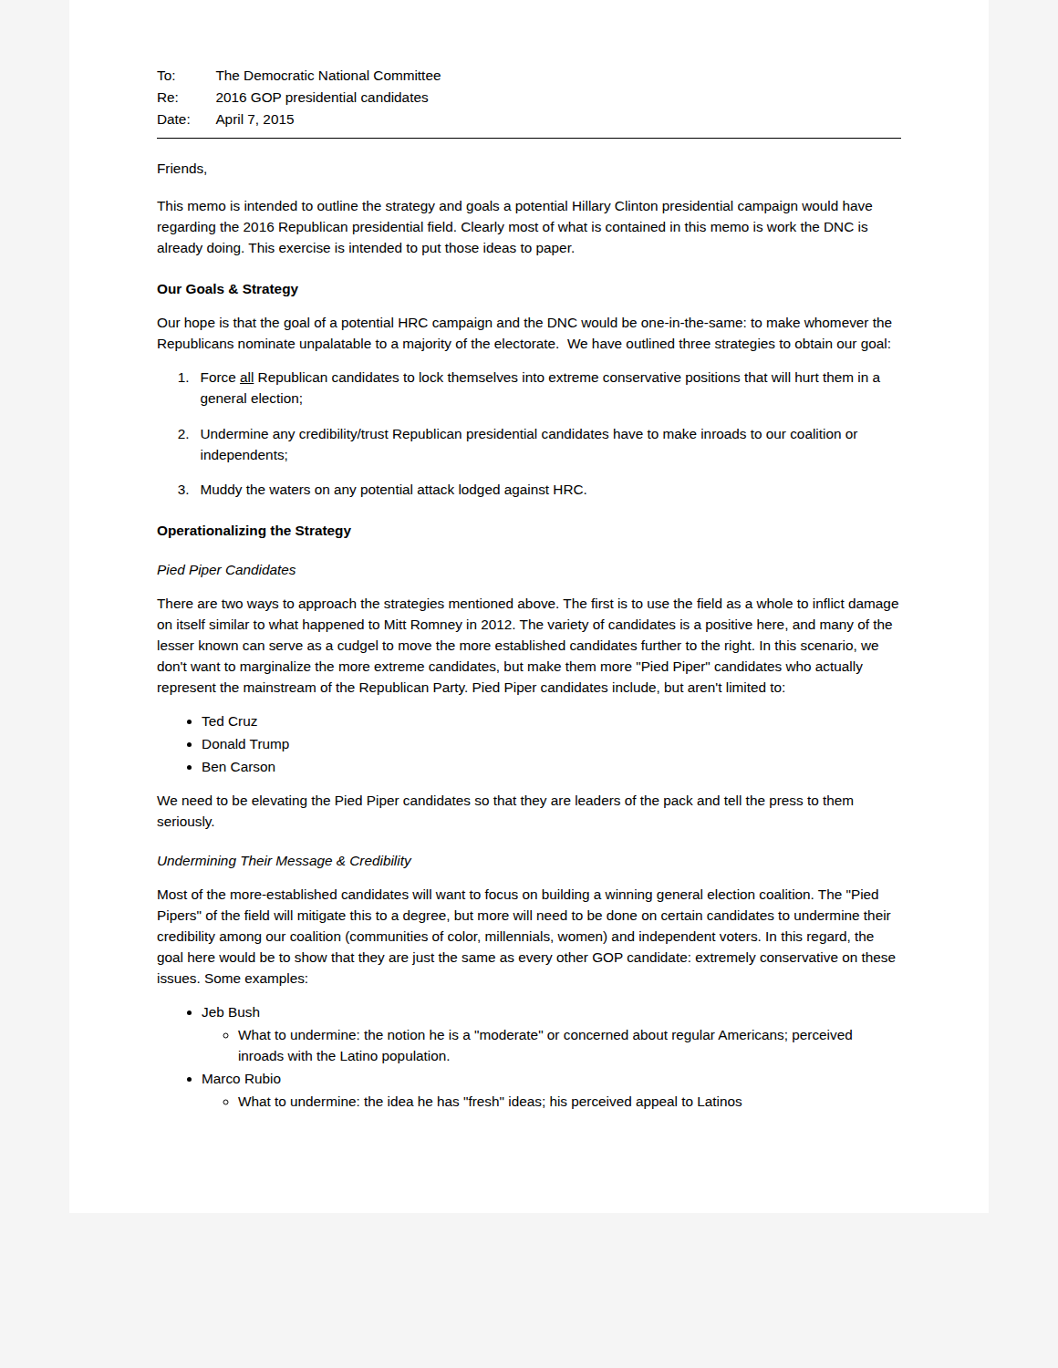| To: | The Democratic National Committee |
| Re: | 2016 GOP presidential candidates |
| Date: | April 7, 2015 |
Friends,
This memo is intended to outline the strategy and goals a potential Hillary Clinton presidential campaign would have regarding the 2016 Republican presidential field. Clearly most of what is contained in this memo is work the DNC is already doing. This exercise is intended to put those ideas to paper.
Our Goals & Strategy
Our hope is that the goal of a potential HRC campaign and the DNC would be one-in-the-same: to make whomever the Republicans nominate unpalatable to a majority of the electorate. We have outlined three strategies to obtain our goal:
Force all Republican candidates to lock themselves into extreme conservative positions that will hurt them in a general election;
Undermine any credibility/trust Republican presidential candidates have to make inroads to our coalition or independents;
Muddy the waters on any potential attack lodged against HRC.
Operationalizing the Strategy
Pied Piper Candidates
There are two ways to approach the strategies mentioned above. The first is to use the field as a whole to inflict damage on itself similar to what happened to Mitt Romney in 2012. The variety of candidates is a positive here, and many of the lesser known can serve as a cudgel to move the more established candidates further to the right. In this scenario, we don't want to marginalize the more extreme candidates, but make them more "Pied Piper" candidates who actually represent the mainstream of the Republican Party. Pied Piper candidates include, but aren't limited to:
Ted Cruz
Donald Trump
Ben Carson
We need to be elevating the Pied Piper candidates so that they are leaders of the pack and tell the press to them seriously.
Undermining Their Message & Credibility
Most of the more-established candidates will want to focus on building a winning general election coalition. The "Pied Pipers" of the field will mitigate this to a degree, but more will need to be done on certain candidates to undermine their credibility among our coalition (communities of color, millennials, women) and independent voters. In this regard, the goal here would be to show that they are just the same as every other GOP candidate: extremely conservative on these issues. Some examples:
Jeb Bush
What to undermine: the notion he is a "moderate" or concerned about regular Americans; perceived inroads with the Latino population.
Marco Rubio
What to undermine: the idea he has "fresh" ideas; his perceived appeal to Latinos